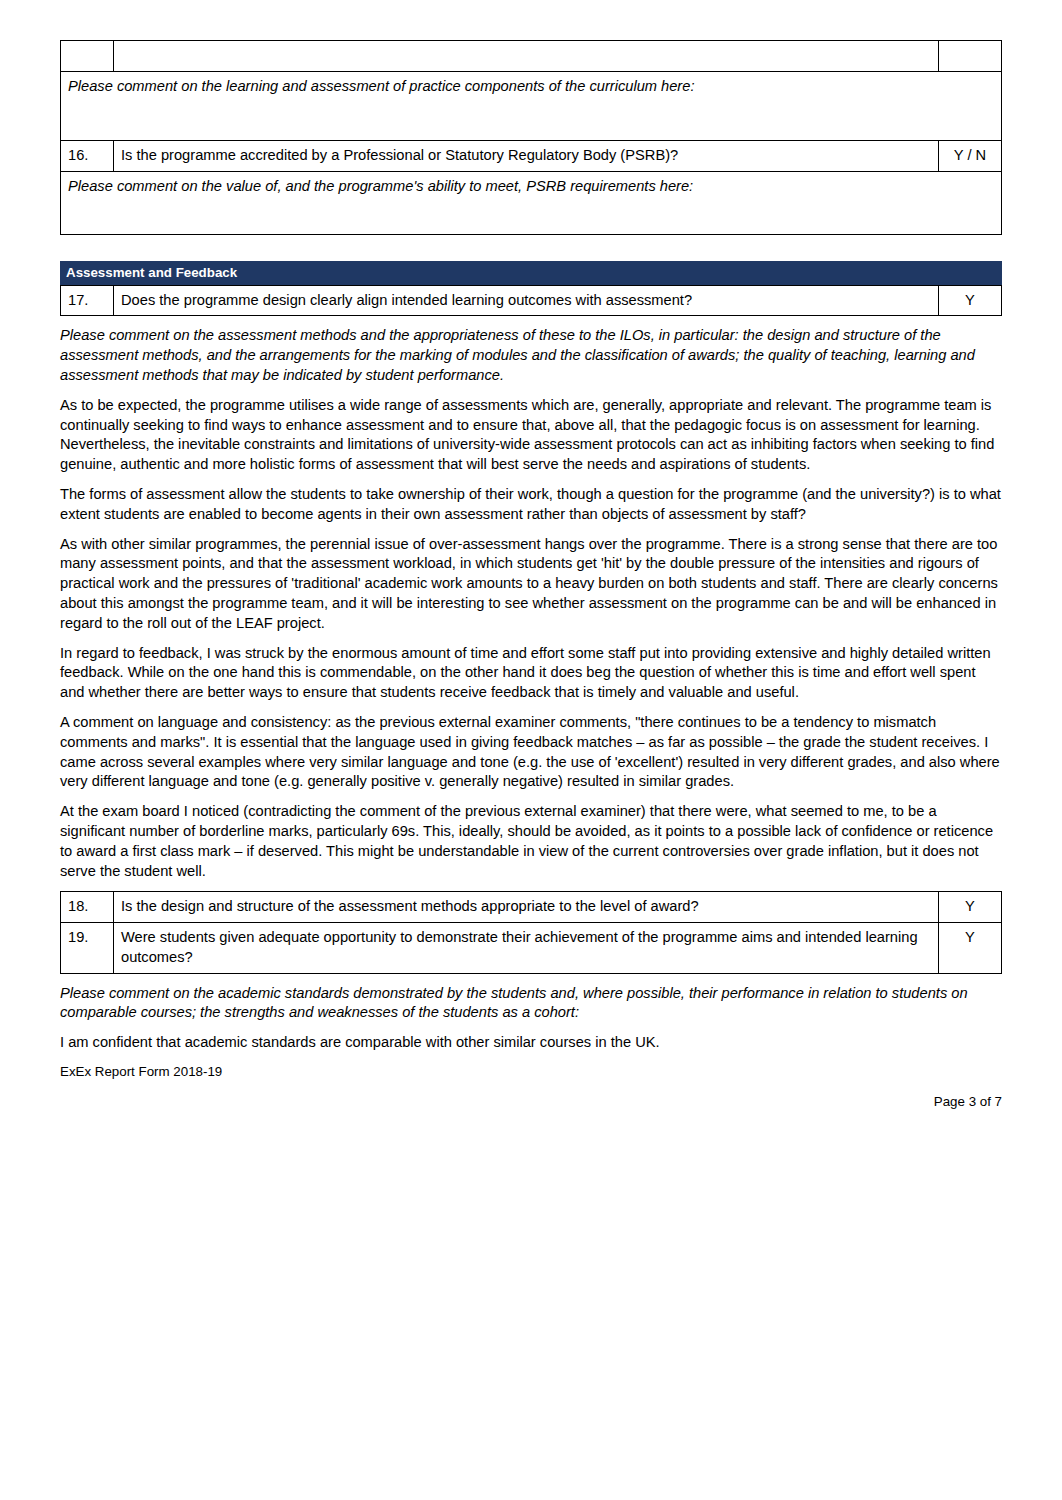| Please comment on the learning and assessment of practice components of the curriculum here: |
| 16. | Is the programme accredited by a Professional or Statutory Regulatory Body (PSRB)? | Y / N |
| Please comment on the value of, and the programme's ability to meet, PSRB requirements here: |
Assessment and Feedback
| 17. | Does the programme design clearly align intended learning outcomes with assessment? | Y |
Please comment on the assessment methods and the appropriateness of these to the ILOs, in particular: the design and structure of the assessment methods, and the arrangements for the marking of modules and the classification of awards; the quality of teaching, learning and assessment methods that may be indicated by student performance.
As to be expected, the programme utilises a wide range of assessments which are, generally, appropriate and relevant. The programme team is continually seeking to find ways to enhance assessment and to ensure that, above all, that the pedagogic focus is on assessment for learning. Nevertheless, the inevitable constraints and limitations of university-wide assessment protocols can act as inhibiting factors when seeking to find genuine, authentic and more holistic forms of assessment that will best serve the needs and aspirations of students.
The forms of assessment allow the students to take ownership of their work, though a question for the programme (and the university?) is to what extent students are enabled to become agents in their own assessment rather than objects of assessment by staff?
As with other similar programmes, the perennial issue of over-assessment hangs over the programme. There is a strong sense that there are too many assessment points, and that the assessment workload, in which students get 'hit' by the double pressure of the intensities and rigours of practical work and the pressures of 'traditional' academic work amounts to a heavy burden on both students and staff. There are clearly concerns about this amongst the programme team, and it will be interesting to see whether assessment on the programme can be and will be enhanced in regard to the roll out of the LEAF project.
In regard to feedback, I was struck by the enormous amount of time and effort some staff put into providing extensive and highly detailed written feedback. While on the one hand this is commendable, on the other hand it does beg the question of whether this is time and effort well spent and whether there are better ways to ensure that students receive feedback that is timely and valuable and useful.
A comment on language and consistency: as the previous external examiner comments, "there continues to be a tendency to mismatch comments and marks". It is essential that the language used in giving feedback matches – as far as possible – the grade the student receives. I came across several examples where very similar language and tone (e.g. the use of 'excellent') resulted in very different grades, and also where very different language and tone (e.g. generally positive v. generally negative) resulted in similar grades.
At the exam board I noticed (contradicting the comment of the previous external examiner) that there were, what seemed to me, to be a significant number of borderline marks, particularly 69s. This, ideally, should be avoided, as it points to a possible lack of confidence or reticence to award a first class mark – if deserved. This might be understandable in view of the current controversies over grade inflation, but it does not serve the student well.
| 18. | Is the design and structure of the assessment methods appropriate to the level of award? | Y |
| 19. | Were students given adequate opportunity to demonstrate their achievement of the programme aims and intended learning outcomes? | Y |
Please comment on the academic standards demonstrated by the students and, where possible, their performance in relation to students on comparable courses; the strengths and weaknesses of the students as a cohort:
I am confident that academic standards are comparable with other similar courses in the UK.
ExEx Report Form 2018-19
Page 3 of 7